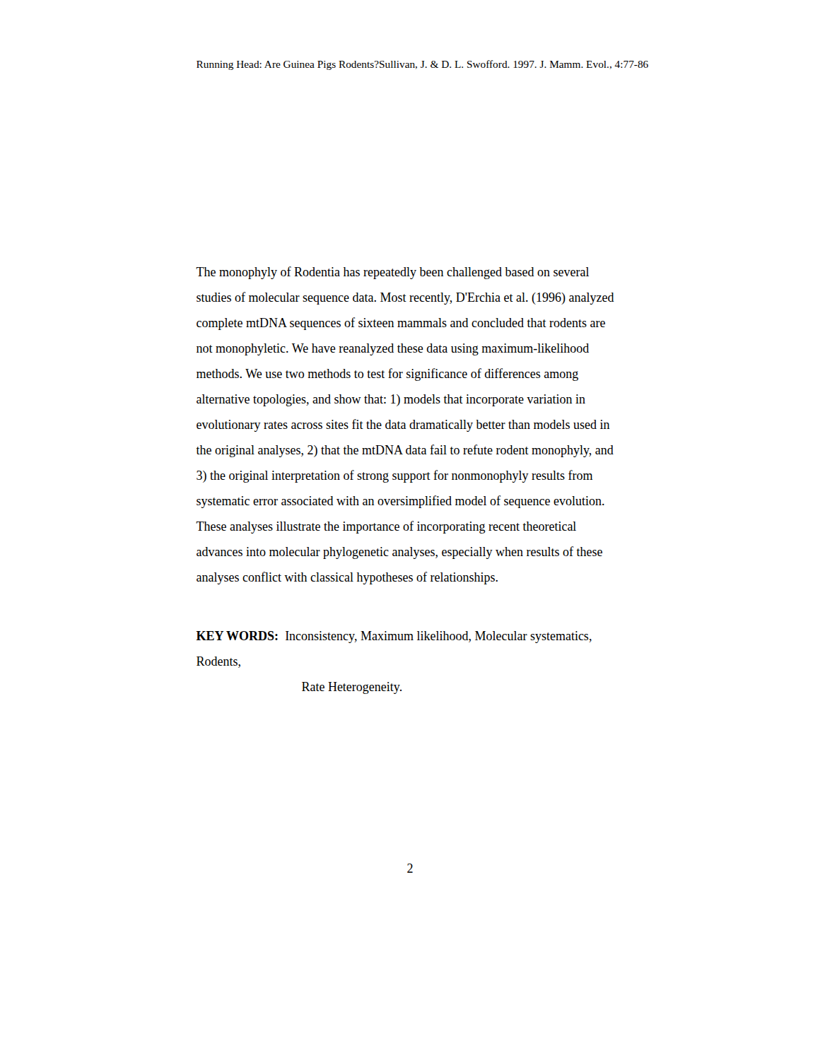Running Head: Are Guinea Pigs Rodents? Sullivan, J. & D. L. Swofford. 1997. J. Mamm. Evol., 4:77-86
The monophyly of Rodentia has repeatedly been challenged based on several studies of molecular sequence data. Most recently, D'Erchia et al. (1996) analyzed complete mtDNA sequences of sixteen mammals and concluded that rodents are not monophyletic. We have reanalyzed these data using maximum-likelihood methods. We use two methods to test for significance of differences among alternative topologies, and show that: 1) models that incorporate variation in evolutionary rates across sites fit the data dramatically better than models used in the original analyses, 2) that the mtDNA data fail to refute rodent monophyly, and 3) the original interpretation of strong support for nonmonophyly results from systematic error associated with an oversimplified model of sequence evolution. These analyses illustrate the importance of incorporating recent theoretical advances into molecular phylogenetic analyses, especially when results of these analyses conflict with classical hypotheses of relationships.
KEY WORDS: Inconsistency, Maximum likelihood, Molecular systematics, Rodents, Rate Heterogeneity.
2